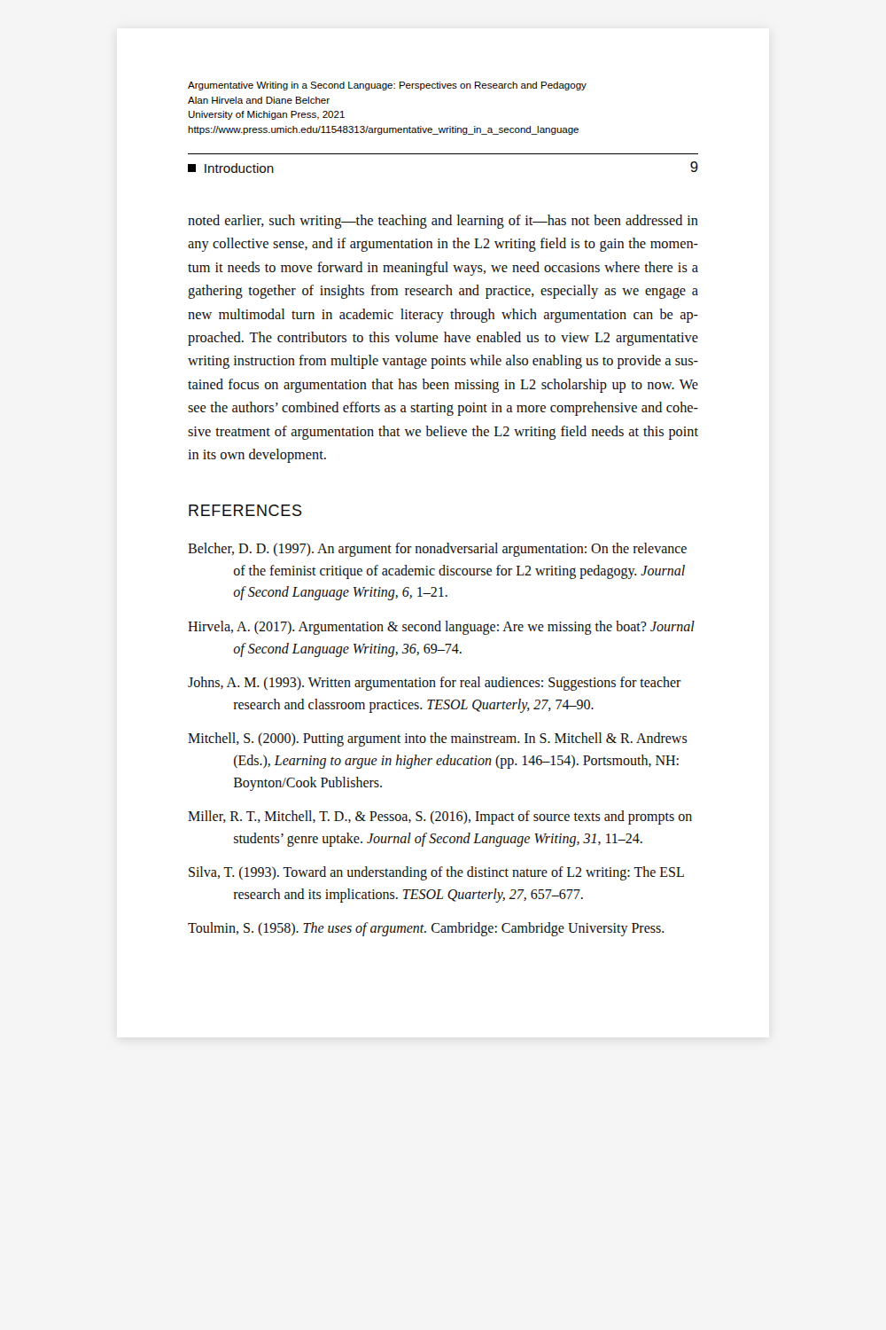Argumentative Writing in a Second Language: Perspectives on Research and Pedagogy
Alan Hirvela and Diane Belcher
University of Michigan Press, 2021
https://www.press.umich.edu/11548313/argumentative_writing_in_a_second_language
Introduction 9
noted earlier, such writing—the teaching and learning of it—has not been addressed in any collective sense, and if argumentation in the L2 writing field is to gain the momentum it needs to move forward in meaningful ways, we need occasions where there is a gathering together of insights from research and practice, especially as we engage a new multimodal turn in academic literacy through which argumentation can be approached. The contributors to this volume have enabled us to view L2 argumentative writing instruction from multiple vantage points while also enabling us to provide a sustained focus on argumentation that has been missing in L2 scholarship up to now. We see the authors’ combined efforts as a starting point in a more comprehensive and cohesive treatment of argumentation that we believe the L2 writing field needs at this point in its own development.
REFERENCES
Belcher, D. D. (1997). An argument for nonadversarial argumentation: On the relevance of the feminist critique of academic discourse for L2 writing pedagogy. Journal of Second Language Writing, 6, 1–21.
Hirvela, A. (2017). Argumentation & second language: Are we missing the boat? Journal of Second Language Writing, 36, 69–74.
Johns, A. M. (1993). Written argumentation for real audiences: Suggestions for teacher research and classroom practices. TESOL Quarterly, 27, 74–90.
Mitchell, S. (2000). Putting argument into the mainstream. In S. Mitchell & R. Andrews (Eds.), Learning to argue in higher education (pp. 146–154). Portsmouth, NH: Boynton/Cook Publishers.
Miller, R. T., Mitchell, T. D., & Pessoa, S. (2016), Impact of source texts and prompts on students’ genre uptake. Journal of Second Language Writing, 31, 11–24.
Silva, T. (1993). Toward an understanding of the distinct nature of L2 writing: The ESL research and its implications. TESOL Quarterly, 27, 657–677.
Toulmin, S. (1958). The uses of argument. Cambridge: Cambridge University Press.